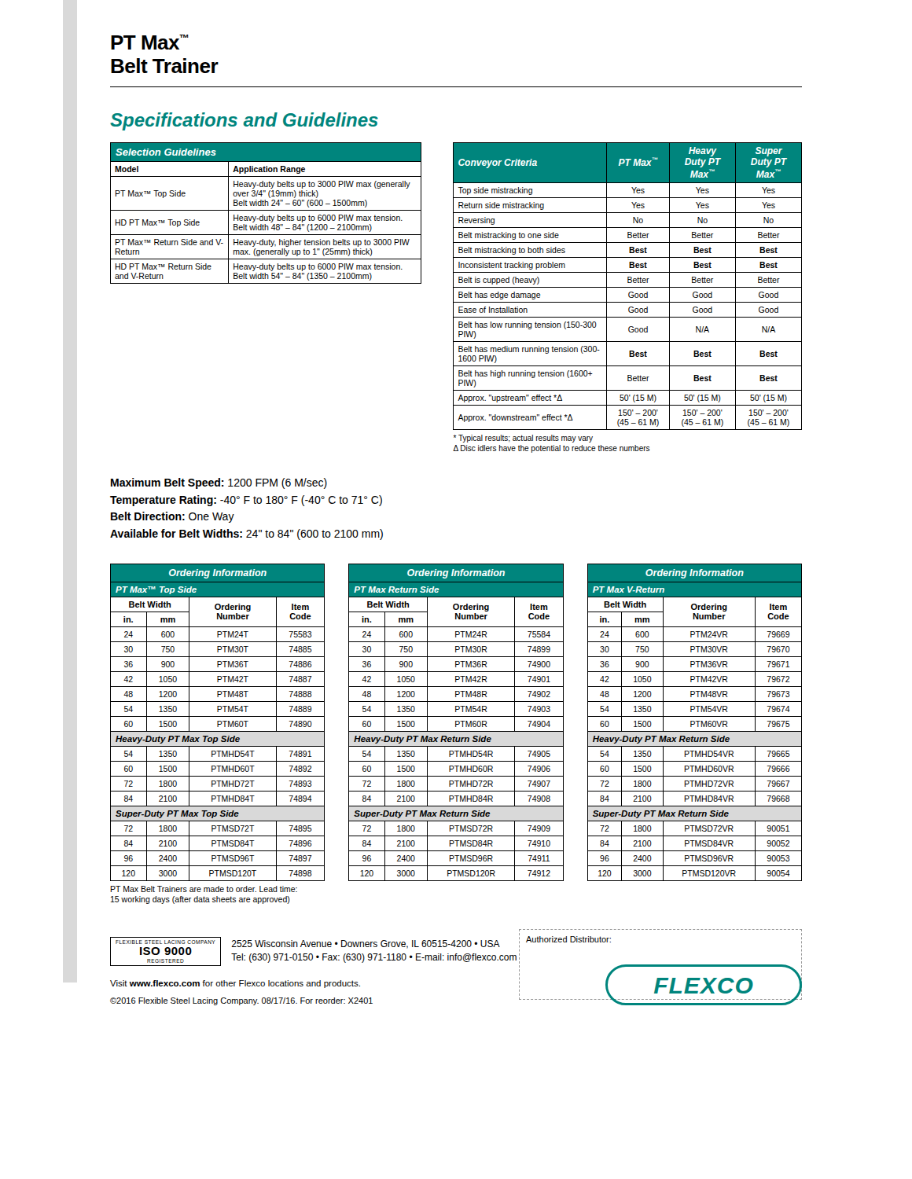PT Max™
Belt Trainer
Specifications and Guidelines
| Selection Guidelines |
| Model | Application Range |
| PT Max™ Top Side | Heavy-duty belts up to 3000 PIW max (generally over 3/4" (19mm) thick) Belt width 24" – 60" (600 – 1500mm) |
| HD PT Max™ Top Side | Heavy-duty belts up to 6000 PIW max tension. Belt width 48" – 84" (1200 – 2100mm) |
| PT Max™ Return Side and V-Return | Heavy-duty, higher tension belts up to 3000 PIW max. (generally up to 1" (25mm) thick) |
| HD PT Max™ Return Side and V-Return | Heavy-duty belts up to 6000 PIW max tension. Belt width 54" – 84" (1350 – 2100mm) |
| Conveyor Criteria | PT Max ™ | Heavy Duty PT Max ™ | Super Duty PT Max ™ |
| --- | --- | --- | --- |
| Top side mistracking | Yes | Yes | Yes |
| Return side mistracking | Yes | Yes | Yes |
| Reversing | No | No | No |
| Belt mistracking to one side | Better | Better | Better |
| Belt mistracking to both sides | Best | Best | Best |
| Inconsistent tracking problem | Best | Best | Best |
| Belt is cupped (heavy) | Better | Better | Better |
| Belt has edge damage | Good | Good | Good |
| Ease of Installation | Good | Good | Good |
| Belt has low running tension (150-300 PIW) | Good | N/A | N/A |
| Belt has medium running tension (300-1600 PIW) | Best | Best | Best |
| Belt has high running tension (1600+ PIW) | Better | Best | Best |
| Approx. "upstream" effect *Δ | 50' (15 M) | 50' (15 M) | 50' (15 M) |
| Approx. "downstream" effect *Δ | 150' – 200' (45 – 61 M) | 150' – 200' (45 – 61 M) | 150' – 200' (45 – 61 M) |
* Typical results; actual results may vary
Δ Disc idlers have the potential to reduce these numbers
Maximum Belt Speed: 1200 FPM (6 M/sec)
Temperature Rating: -40° F to 180° F (-40° C to 71° C)
Belt Direction: One Way
Available for Belt Widths: 24" to 84" (600 to 2100 mm)
| Ordering Information |
| PT Max™ Top Side |
| Belt Width | Ordering Number | Item Code |
| in. | mm |
| 24 | 600 | PTM24T | 75583 |
| 30 | 750 | PTM30T | 74885 |
| 36 | 900 | PTM36T | 74886 |
| 42 | 1050 | PTM42T | 74887 |
| 48 | 1200 | PTM48T | 74888 |
| 54 | 1350 | PTM54T | 74889 |
| 60 | 1500 | PTM60T | 74890 |
| Heavy-Duty PT Max Top Side |
| 54 | 1350 | PTMHD54T | 74891 |
| 60 | 1500 | PTMHD60T | 74892 |
| 72 | 1800 | PTMHD72T | 74893 |
| 84 | 2100 | PTMHD84T | 74894 |
| Super-Duty PT Max Top Side |
| 72 | 1800 | PTMSD72T | 74895 |
| 84 | 2100 | PTMSD84T | 74896 |
| 96 | 2400 | PTMSD96T | 74897 |
| 120 | 3000 | PTMSD120T | 74898 |
PT Max Belt Trainers are made to order. Lead time:
15 working days (after data sheets are approved)
| Ordering Information |
| PT Max Return Side |
| Belt Width | Ordering Number | Item Code |
| in. | mm |
| 24 | 600 | PTM24R | 75584 |
| 30 | 750 | PTM30R | 74899 |
| 36 | 900 | PTM36R | 74900 |
| 42 | 1050 | PTM42R | 74901 |
| 48 | 1200 | PTM48R | 74902 |
| 54 | 1350 | PTM54R | 74903 |
| 60 | 1500 | PTM60R | 74904 |
| Heavy-Duty PT Max Return Side |
| 54 | 1350 | PTMHD54R | 74905 |
| 60 | 1500 | PTMHD60R | 74906 |
| 72 | 1800 | PTMHD72R | 74907 |
| 84 | 2100 | PTMHD84R | 74908 |
| Super-Duty PT Max Return Side |
| 72 | 1800 | PTMSD72R | 74909 |
| 84 | 2100 | PTMSD84R | 74910 |
| 96 | 2400 | PTMSD96R | 74911 |
| 120 | 3000 | PTMSD120R | 74912 |
| Ordering Information |
| PT Max V-Return |
| Belt Width | Ordering Number | Item Code |
| in. | mm |
| 24 | 600 | PTM24VR | 79669 |
| 30 | 750 | PTM30VR | 79670 |
| 36 | 900 | PTM36VR | 79671 |
| 42 | 1050 | PTM42VR | 79672 |
| 48 | 1200 | PTM48VR | 79673 |
| 54 | 1350 | PTM54VR | 79674 |
| 60 | 1500 | PTM60VR | 79675 |
| Heavy-Duty PT Max Return Side |
| 54 | 1350 | PTMHD54VR | 79665 |
| 60 | 1500 | PTMHD60VR | 79666 |
| 72 | 1800 | PTMHD72VR | 79667 |
| 84 | 2100 | PTMHD84VR | 79668 |
| Super-Duty PT Max Return Side |
| 72 | 1800 | PTMSD72VR | 90051 |
| 84 | 2100 | PTMSD84VR | 90052 |
| 96 | 2400 | PTMSD96VR | 90053 |
| 120 | 3000 | PTMSD120VR | 90054 |
Authorized Distributor:
FLEXIBLE STEEL LACING COMPANY
ISO 9000
REGISTERED
2525 Wisconsin Avenue • Downers Grove, IL 60515-4200 • USA
Tel: (630) 971-0150 • Fax: (630) 971-1180 • E-mail: info@flexco.com
Visit www.flexco.com for other Flexco locations and products.
©2016 Flexible Steel Lacing Company. 08/17/16. For reorder: X2401
FLEXCO